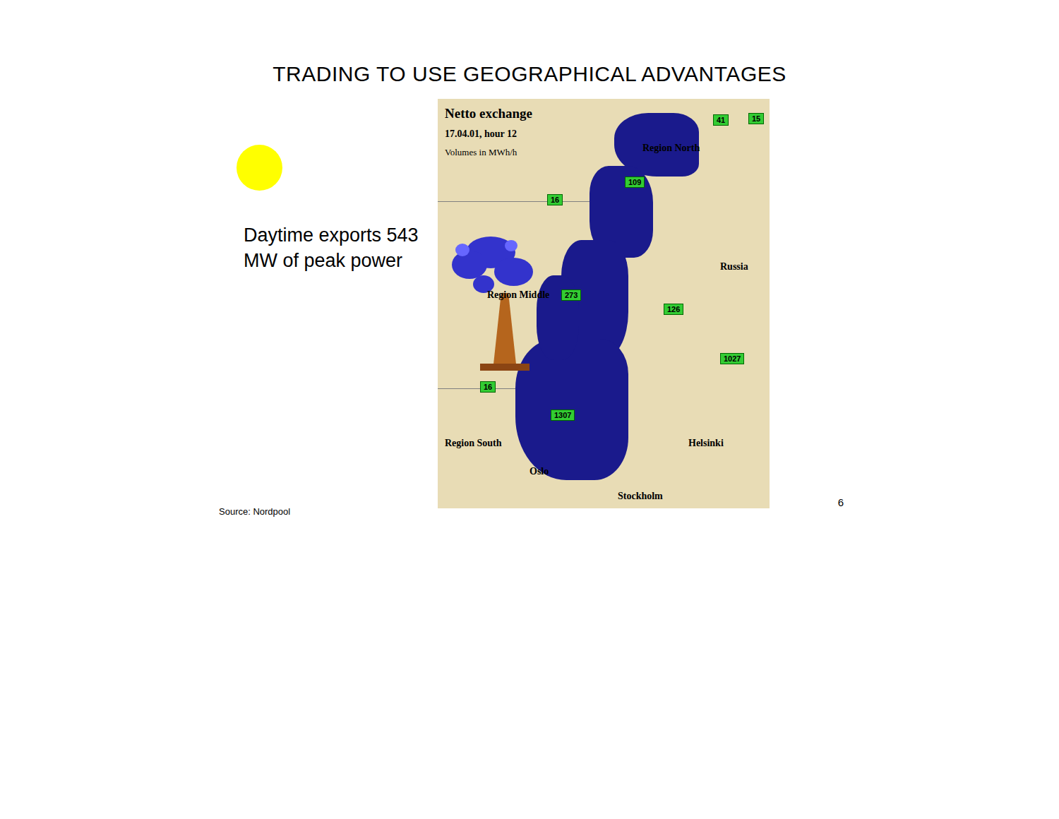TRADING TO USE GEOGRAPHICAL ADVANTAGES
Daytime exports 543 MW of peak power
Netto exchange
17.04.01, hour 12
Volumes in MWh/h
Region North
Region Middle
Region South
Oslo
Russia
Helsinki
Stockholm
Copenh.
Poland
Germany
41
15
109
16
273
126
1027
16
1307
600
615
211
205
383
16
455
Source: Nordpool
6